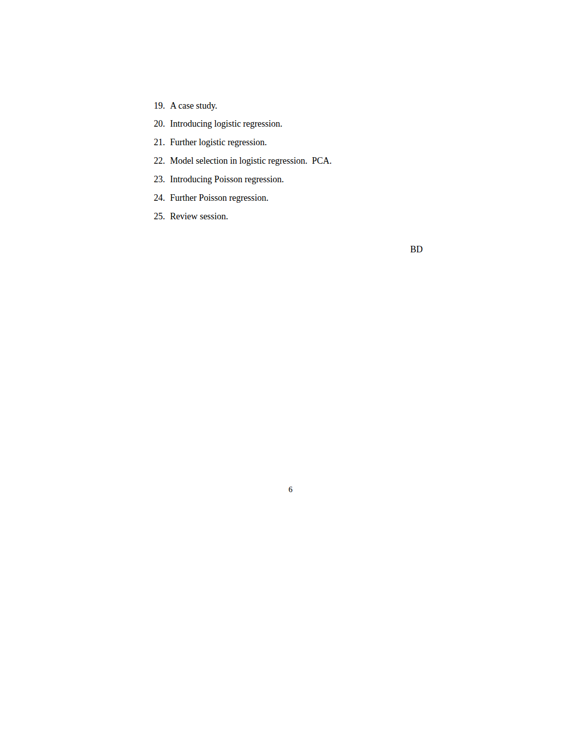19. A case study.
20. Introducing logistic regression.
21. Further logistic regression.
22. Model selection in logistic regression. PCA.
23. Introducing Poisson regression.
24. Further Poisson regression.
25. Review session.
BD
6